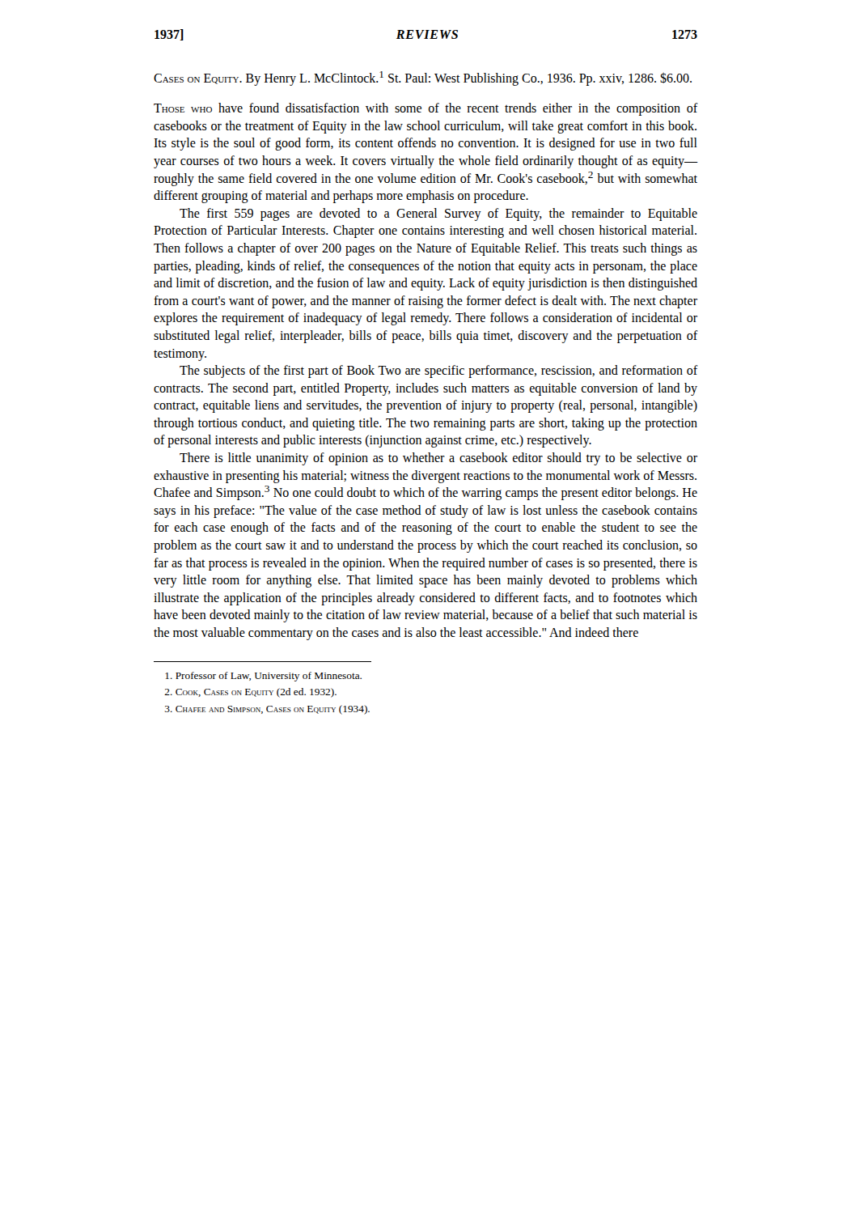1937] REVIEWS 1273
Cases on Equity. By Henry L. McClintock.1 St. Paul: West Publishing Co., 1936. Pp. xxiv, 1286. $6.00.
Those who have found dissatisfaction with some of the recent trends either in the composition of casebooks or the treatment of Equity in the law school curriculum, will take great comfort in this book. Its style is the soul of good form, its content offends no convention. It is designed for use in two full year courses of two hours a week. It covers virtually the whole field ordinarily thought of as equity—roughly the same field covered in the one volume edition of Mr. Cook's casebook,2 but with somewhat different grouping of material and perhaps more emphasis on procedure.
The first 559 pages are devoted to a General Survey of Equity, the remainder to Equitable Protection of Particular Interests. Chapter one contains interesting and well chosen historical material. Then follows a chapter of over 200 pages on the Nature of Equitable Relief. This treats such things as parties, pleading, kinds of relief, the consequences of the notion that equity acts in personam, the place and limit of discretion, and the fusion of law and equity. Lack of equity jurisdiction is then distinguished from a court's want of power, and the manner of raising the former defect is dealt with. The next chapter explores the requirement of inadequacy of legal remedy. There follows a consideration of incidental or substituted legal relief, interpleader, bills of peace, bills quia timet, discovery and the perpetuation of testimony.
The subjects of the first part of Book Two are specific performance, rescission, and reformation of contracts. The second part, entitled Property, includes such matters as equitable conversion of land by contract, equitable liens and servitudes, the prevention of injury to property (real, personal, intangible) through tortious conduct, and quieting title. The two remaining parts are short, taking up the protection of personal interests and public interests (injunction against crime, etc.) respectively.
There is little unanimity of opinion as to whether a casebook editor should try to be selective or exhaustive in presenting his material; witness the divergent reactions to the monumental work of Messrs. Chafee and Simpson.3 No one could doubt to which of the warring camps the present editor belongs. He says in his preface: "The value of the case method of study of law is lost unless the casebook contains for each case enough of the facts and of the reasoning of the court to enable the student to see the problem as the court saw it and to understand the process by which the court reached its conclusion, so far as that process is revealed in the opinion. When the required number of cases is so presented, there is very little room for anything else. That limited space has been mainly devoted to problems which illustrate the application of the principles already considered to different facts, and to footnotes which have been devoted mainly to the citation of law review material, because of a belief that such material is the most valuable commentary on the cases and is also the least accessible." And indeed there
Professor of Law, University of Minnesota.
Cook, Cases on Equity (2d ed. 1932).
Chafee and Simpson, Cases on Equity (1934).